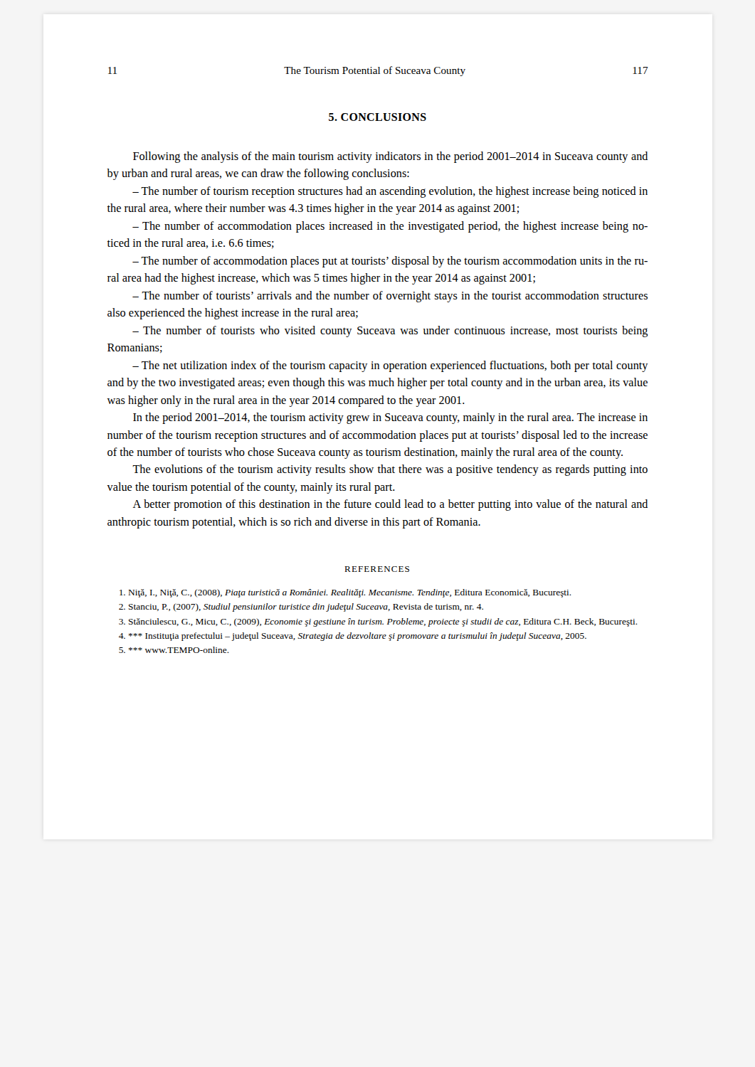11 The Tourism Potential of Suceava County 117
5. CONCLUSIONS
Following the analysis of the main tourism activity indicators in the period 2001–2014 in Suceava county and by urban and rural areas, we can draw the following conclusions:
– The number of tourism reception structures had an ascending evolution, the highest increase being noticed in the rural area, where their number was 4.3 times higher in the year 2014 as against 2001;
– The number of accommodation places increased in the investigated period, the highest increase being noticed in the rural area, i.e. 6.6 times;
– The number of accommodation places put at tourists’ disposal by the tourism accommodation units in the rural area had the highest increase, which was 5 times higher in the year 2014 as against 2001;
– The number of tourists’ arrivals and the number of overnight stays in the tourist accommodation structures also experienced the highest increase in the rural area;
– The number of tourists who visited county Suceava was under continuous increase, most tourists being Romanians;
– The net utilization index of the tourism capacity in operation experienced fluctuations, both per total county and by the two investigated areas; even though this was much higher per total county and in the urban area, its value was higher only in the rural area in the year 2014 compared to the year 2001.
In the period 2001–2014, the tourism activity grew in Suceava county, mainly in the rural area. The increase in number of the tourism reception structures and of accommodation places put at tourists’ disposal led to the increase of the number of tourists who chose Suceava county as tourism destination, mainly the rural area of the county.
The evolutions of the tourism activity results show that there was a positive tendency as regards putting into value the tourism potential of the county, mainly its rural part.
A better promotion of this destination in the future could lead to a better putting into value of the natural and anthropic tourism potential, which is so rich and diverse in this part of Romania.
REFERENCES
Niţă, I., Niţă, C., (2008), Piaţa turistică a României. Realităţi. Mecanisme. Tendinţe, Editura Economică, Bucureşti.
Stanciu, P., (2007), Studiul pensiunilor turistice din judeţul Suceava, Revista de turism, nr. 4.
Stănciulescu, G., Micu, C., (2009), Economie şi gestiune în turism. Probleme, proiecte şi studii de caz, Editura C.H. Beck, Bucureşti.
*** Instituţia prefectului – judeţul Suceava, Strategia de dezvoltare şi promovare a turismului în judeţul Suceava, 2005.
*** www.TEMPO-online.